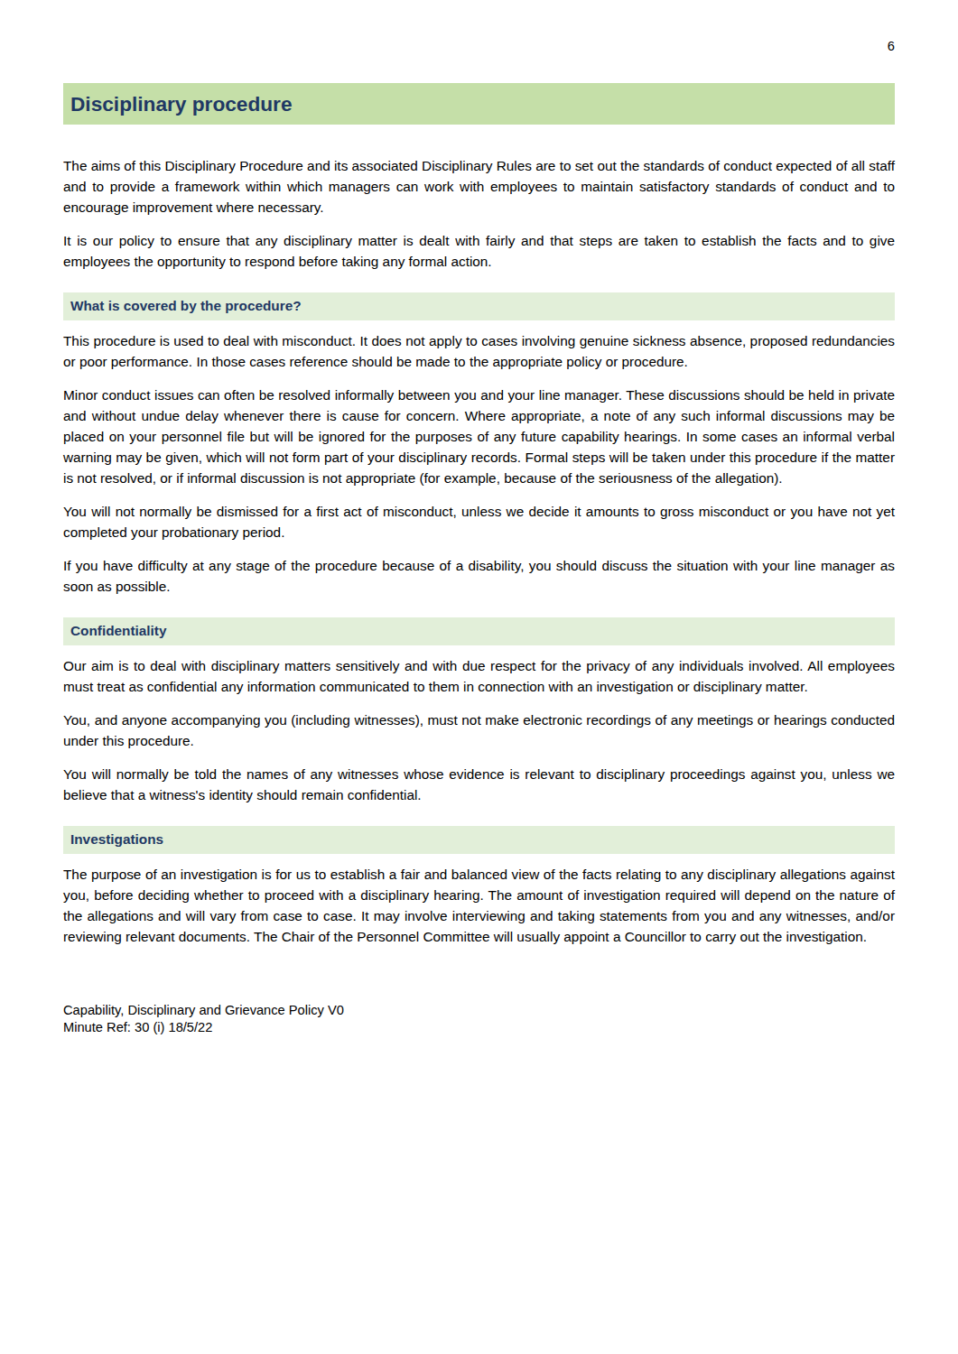6
Disciplinary procedure
The aims of this Disciplinary Procedure and its associated Disciplinary Rules are to set out the standards of conduct expected of all staff and to provide a framework within which managers can work with employees to maintain satisfactory standards of conduct and to encourage improvement where necessary.
It is our policy to ensure that any disciplinary matter is dealt with fairly and that steps are taken to establish the facts and to give employees the opportunity to respond before taking any formal action.
What is covered by the procedure?
This procedure is used to deal with misconduct. It does not apply to cases involving genuine sickness absence, proposed redundancies or poor performance. In those cases reference should be made to the appropriate policy or procedure.
Minor conduct issues can often be resolved informally between you and your line manager. These discussions should be held in private and without undue delay whenever there is cause for concern. Where appropriate, a note of any such informal discussions may be placed on your personnel file but will be ignored for the purposes of any future capability hearings. In some cases an informal verbal warning may be given, which will not form part of your disciplinary records. Formal steps will be taken under this procedure if the matter is not resolved, or if informal discussion is not appropriate (for example, because of the seriousness of the allegation).
You will not normally be dismissed for a first act of misconduct, unless we decide it amounts to gross misconduct or you have not yet completed your probationary period.
If you have difficulty at any stage of the procedure because of a disability, you should discuss the situation with your line manager as soon as possible.
Confidentiality
Our aim is to deal with disciplinary matters sensitively and with due respect for the privacy of any individuals involved. All employees must treat as confidential any information communicated to them in connection with an investigation or disciplinary matter.
You, and anyone accompanying you (including witnesses), must not make electronic recordings of any meetings or hearings conducted under this procedure.
You will normally be told the names of any witnesses whose evidence is relevant to disciplinary proceedings against you, unless we believe that a witness's identity should remain confidential.
Investigations
The purpose of an investigation is for us to establish a fair and balanced view of the facts relating to any disciplinary allegations against you, before deciding whether to proceed with a disciplinary hearing. The amount of investigation required will depend on the nature of the allegations and will vary from case to case. It may involve interviewing and taking statements from you and any witnesses, and/or reviewing relevant documents. The Chair of the Personnel Committee will usually appoint a Councillor to carry out the investigation.
Capability, Disciplinary and Grievance Policy V0
Minute Ref: 30 (i) 18/5/22